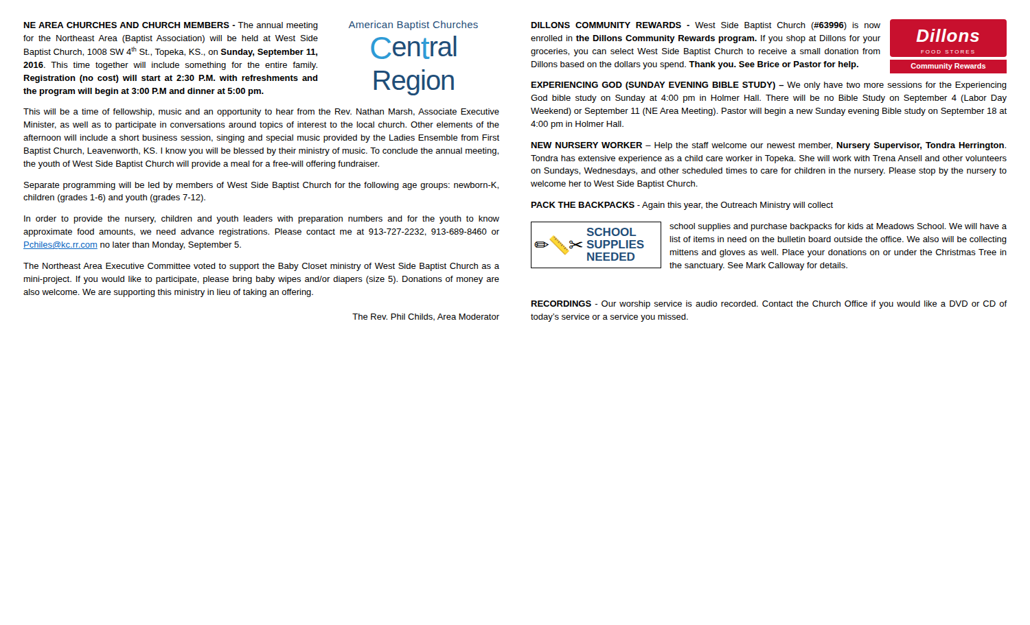American Baptist Churches
Central Region
NE AREA CHURCHES AND CHURCH MEMBERS - The annual meeting for the Northeast Area (Baptist Association) will be held at West Side Baptist Church, 1008 SW 4th St., Topeka, KS., on Sunday, September 11, 2016. This time together will include something for the entire family. Registration (no cost) will start at 2:30 P.M. with refreshments and the program will begin at 3:00 P.M and dinner at 5:00 pm.
This will be a time of fellowship, music and an opportunity to hear from the Rev. Nathan Marsh, Associate Executive Minister, as well as to participate in conversations around topics of interest to the local church. Other elements of the afternoon will include a short business session, singing and special music provided by the Ladies Ensemble from First Baptist Church, Leavenworth, KS. I know you will be blessed by their ministry of music. To conclude the annual meeting, the youth of West Side Baptist Church will provide a meal for a free-will offering fundraiser.
Separate programming will be led by members of West Side Baptist Church for the following age groups: newborn-K, children (grades 1-6) and youth (grades 7-12).
In order to provide the nursery, children and youth leaders with preparation numbers and for the youth to know approximate food amounts, we need advance registrations. Please contact me at 913-727-2232, 913-689-8460 or Pchiles@kc.rr.com no later than Monday, September 5.
The Northeast Area Executive Committee voted to support the Baby Closet ministry of West Side Baptist Church as a mini-project. If you would like to participate, please bring baby wipes and/or diapers (size 5). Donations of money are also welcome. We are supporting this ministry in lieu of taking an offering.
The Rev. Phil Childs, Area Moderator
DillonsFOOD STORES
Community Rewards
DILLONS COMMUNITY REWARDS - West Side Baptist Church (#63996) is now enrolled in the Dillons Community Rewards program. If you shop at Dillons for your groceries, you can select West Side Baptist Church to receive a small donation from Dillons based on the dollars you spend. Thank you. See Brice or Pastor for help.
EXPERIENCING GOD (SUNDAY EVENING BIBLE STUDY) – We only have two more sessions for the Experiencing God bible study on Sunday at 4:00 pm in Holmer Hall. There will be no Bible Study on September 4 (Labor Day Weekend) or September 11 (NE Area Meeting). Pastor will begin a new Sunday evening Bible study on September 18 at 4:00 pm in Holmer Hall.
NEW NURSERY WORKER – Help the staff welcome our newest member, Nursery Supervisor, Tondra Herrington. Tondra has extensive experience as a child care worker in Topeka. She will work with Trena Ansell and other volunteers on Sundays, Wednesdays, and other scheduled times to care for children in the nursery. Please stop by the nursery to welcome her to West Side Baptist Church.
PACK THE BACKPACKS - Again this year, the Outreach Ministry will collect
✏📏✂
School
Supplies
Needed
school supplies and purchase backpacks for kids at Meadows School. We will have a list of items in need on the bulletin board outside the office. We also will be collecting mittens and gloves as well. Place your donations on or under the Christmas Tree in the sanctuary. See Mark Calloway for details.
RECORDINGS - Our worship service is audio recorded. Contact the Church Office if you would like a DVD or CD of today’s service or a service you missed.